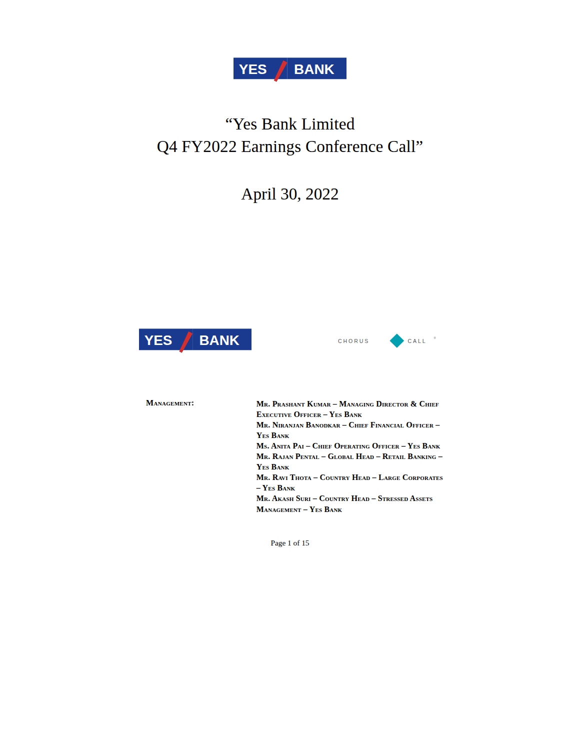“Yes Bank Limited
Q4 FY2022 Earnings Conference Call”
April 30, 2022
Management:
Mr. Prashant Kumar – Managing Director & Chief Executive Officer – Yes Bank
Mr. Niranjan Banodkar – Chief Financial Officer – Yes Bank
Ms. Anita Pai – Chief Operating Officer – Yes Bank
Mr. Rajan Pental – Global Head – Retail Banking – Yes Bank
Mr. Ravi Thota – Country Head – Large Corporates – Yes Bank
Mr. Akash Suri – Country Head – Stressed Assets Management – Yes Bank
Page 1 of 15